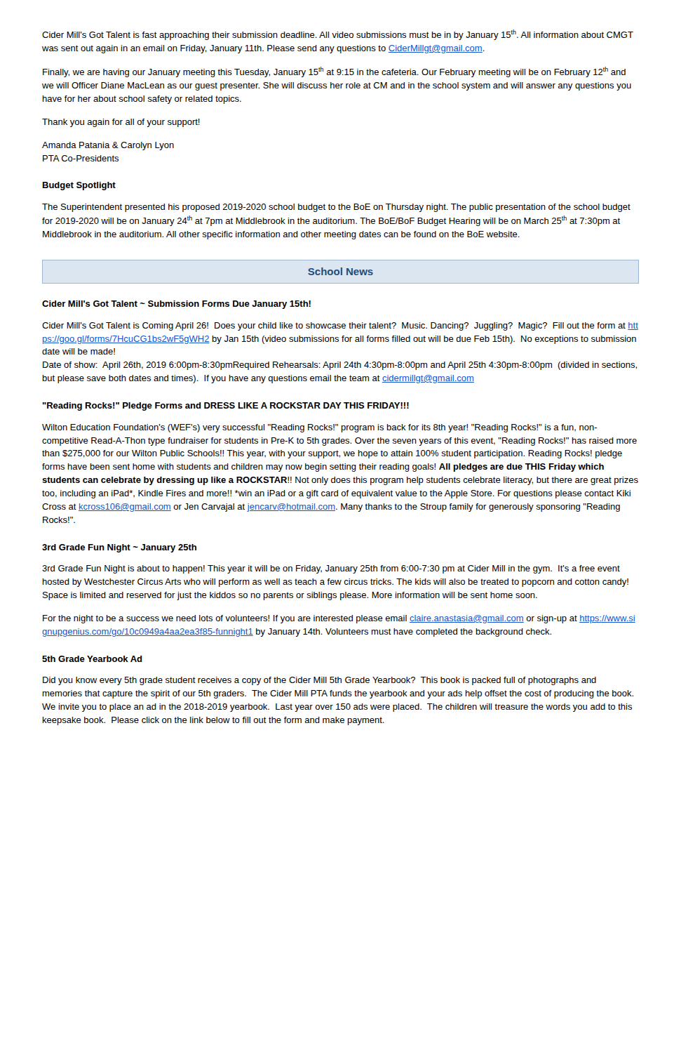Cider Mill's Got Talent is fast approaching their submission deadline. All video submissions must be in by January 15th. All information about CMGT was sent out again in an email on Friday, January 11th. Please send any questions to CiderMillgt@gmail.com.
Finally, we are having our January meeting this Tuesday, January 15th at 9:15 in the cafeteria. Our February meeting will be on February 12th and we will Officer Diane MacLean as our guest presenter. She will discuss her role at CM and in the school system and will answer any questions you have for her about school safety or related topics.
Thank you again for all of your support!
Amanda Patania & Carolyn Lyon
PTA Co-Presidents
Budget Spotlight
The Superintendent presented his proposed 2019-2020 school budget to the BoE on Thursday night. The public presentation of the school budget for 2019-2020 will be on January 24th at 7pm at Middlebrook in the auditorium. The BoE/BoF Budget Hearing will be on March 25th at 7:30pm at Middlebrook in the auditorium. All other specific information and other meeting dates can be found on the BoE website.
School News
Cider Mill's Got Talent ~ Submission Forms Due January 15th!
Cider Mill's Got Talent is Coming April 26! Does your child like to showcase their talent? Music. Dancing? Juggling? Magic? Fill out the form at https://goo.gl/forms/7HcuCG1bs2wF5gWH2 by Jan 15th (video submissions for all forms filled out will be due Feb 15th). No exceptions to submission date will be made!
Date of show: April 26th, 2019 6:00pm-8:30pmRequired Rehearsals: April 24th 4:30pm-8:00pm and April 25th 4:30pm-8:00pm (divided in sections, but please save both dates and times). If you have any questions email the team at cidermillgt@gmail.com
"Reading Rocks!" Pledge Forms and DRESS LIKE A ROCKSTAR DAY THIS FRIDAY!!!
Wilton Education Foundation's (WEF's) very successful "Reading Rocks!" program is back for its 8th year! "Reading Rocks!" is a fun, non-competitive Read-A-Thon type fundraiser for students in Pre-K to 5th grades. Over the seven years of this event, "Reading Rocks!" has raised more than $275,000 for our Wilton Public Schools!! This year, with your support, we hope to attain 100% student participation. Reading Rocks! pledge forms have been sent home with students and children may now begin setting their reading goals! All pledges are due THIS Friday which students can celebrate by dressing up like a ROCKSTAR!! Not only does this program help students celebrate literacy, but there are great prizes too, including an iPad*, Kindle Fires and more!! *win an iPad or a gift card of equivalent value to the Apple Store. For questions please contact Kiki Cross at kcross106@gmail.com or Jen Carvajal at jencarv@hotmail.com. Many thanks to the Stroup family for generously sponsoring "Reading Rocks!".
3rd Grade Fun Night ~ January 25th
3rd Grade Fun Night is about to happen! This year it will be on Friday, January 25th from 6:00-7:30 pm at Cider Mill in the gym. It's a free event hosted by Westchester Circus Arts who will perform as well as teach a few circus tricks. The kids will also be treated to popcorn and cotton candy! Space is limited and reserved for just the kiddos so no parents or siblings please. More information will be sent home soon.
For the night to be a success we need lots of volunteers! If you are interested please email claire.anastasia@gmail.com or sign-up at https://www.signupgenius.com/go/10c0949a4aa2ea3f85-funnight1 by January 14th. Volunteers must have completed the background check.
5th Grade Yearbook Ad
Did you know every 5th grade student receives a copy of the Cider Mill 5th Grade Yearbook? This book is packed full of photographs and memories that capture the spirit of our 5th graders. The Cider Mill PTA funds the yearbook and your ads help offset the cost of producing the book. We invite you to place an ad in the 2018-2019 yearbook. Last year over 150 ads were placed. The children will treasure the words you add to this keepsake book. Please click on the link below to fill out the form and make payment.